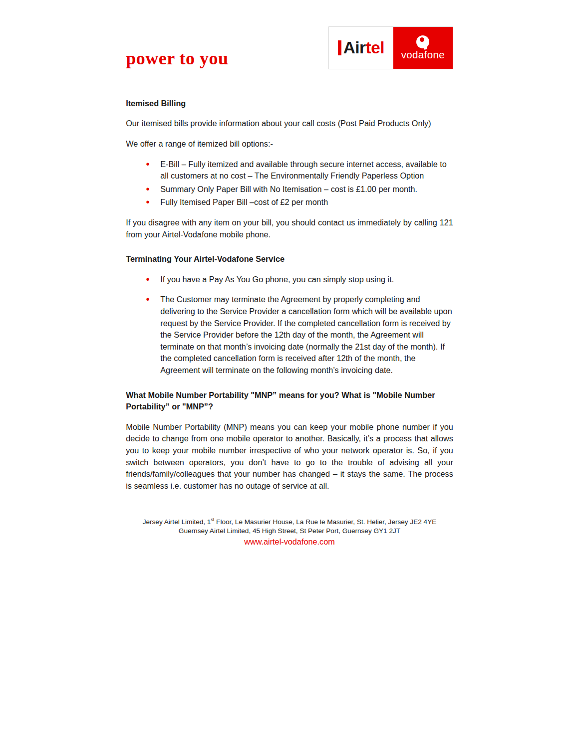power to you
Airtel
vodafone
Itemised Billing
Our itemised bills provide information about your call costs (Post Paid Products Only)
We offer a range of itemized bill options:-
E-Bill – Fully itemized and available through secure internet access, available to all customers at no cost – The Environmentally Friendly Paperless Option
Summary Only Paper Bill with No Itemisation – cost is £1.00 per month.
Fully Itemised Paper Bill –cost of £2 per month
If you disagree with any item on your bill, you should contact us immediately by calling 121 from your Airtel-Vodafone mobile phone.
Terminating Your Airtel-Vodafone Service
If you have a Pay As You Go phone, you can simply stop using it.
The Customer may terminate the Agreement by properly completing and delivering to the Service Provider a cancellation form which will be available upon request by the Service Provider. If the completed cancellation form is received by the Service Provider before the 12th day of the month, the Agreement will terminate on that month’s invoicing date (normally the 21st day of the month). If the completed cancellation form is received after 12th of the month, the Agreement will terminate on the following month’s invoicing date.
What Mobile Number Portability "MNP” means for you? What is "Mobile Number Portability” or "MNP”?
Mobile Number Portability (MNP) means you can keep your mobile phone number if you decide to change from one mobile operator to another. Basically, it’s a process that allows you to keep your mobile number irrespective of who your network operator is. So, if you switch between operators, you don’t have to go to the trouble of advising all your friends/family/colleagues that your number has changed – it stays the same. The process is seamless i.e. customer has no outage of service at all.
Jersey Airtel Limited, 1st Floor, Le Masurier House, La Rue le Masurier, St. Helier, Jersey JE2 4YE
Guernsey Airtel Limited, 45 High Street, St Peter Port, Guernsey GY1 2JT
www.airtel-vodafone.com